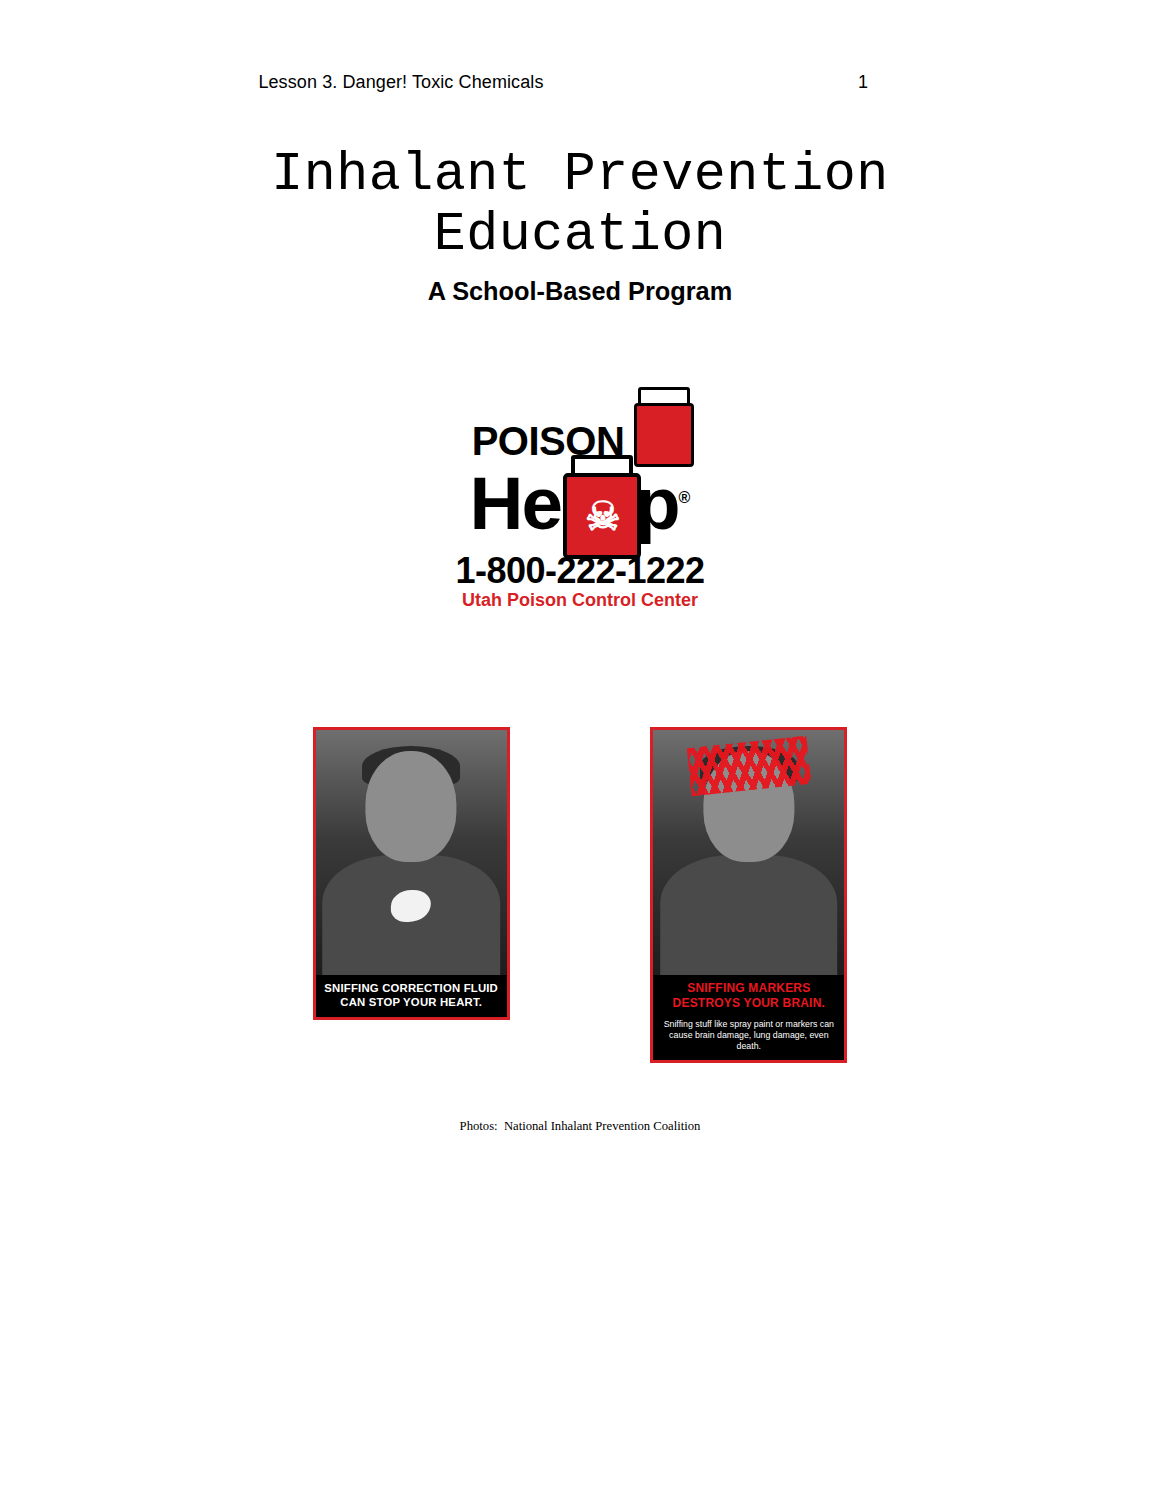Lesson 3. Danger! Toxic Chemicals 1
Inhalant Prevention
Education
A School-Based Program
POISON
He ☠ p®
1-800-222-1222
Utah Poison Control Center
SNIFFING CORRECTION FLUID
CAN STOP YOUR HEART.
SNIFFING MARKERS
DESTROYS YOUR BRAIN.
Sniffing stuff like spray paint or markers can
cause brain damage, lung damage, even death.
Photos: National Inhalant Prevention Coalition